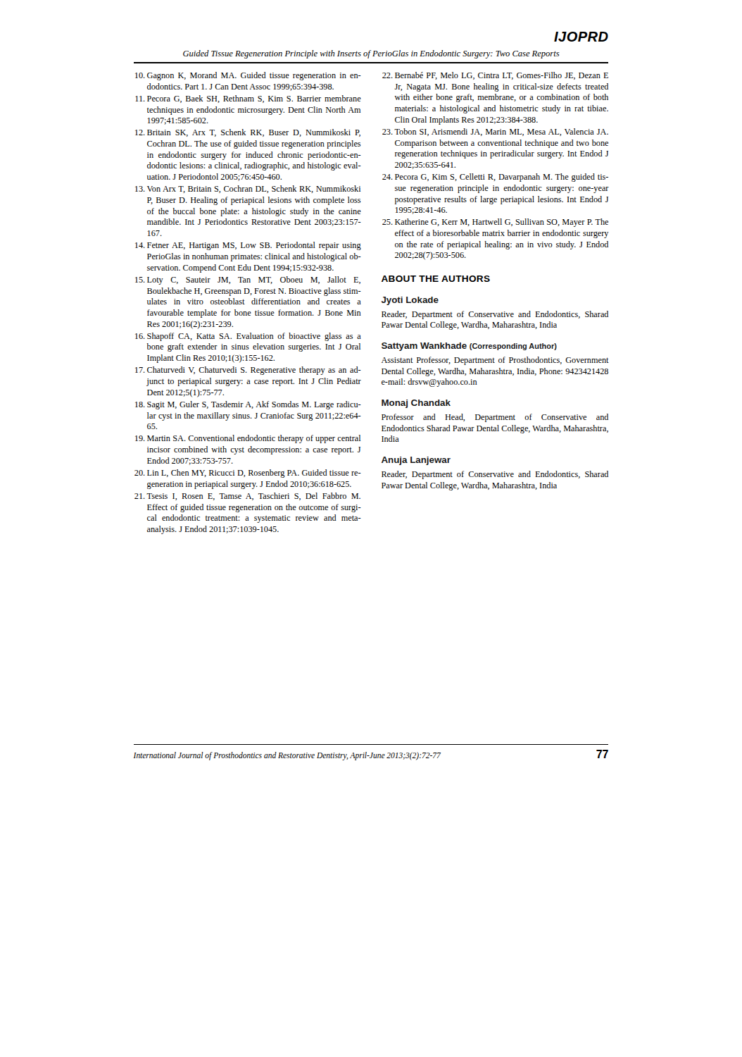IJOPRD
Guided Tissue Regeneration Principle with Inserts of PerioGlas in Endodontic Surgery: Two Case Reports
Gagnon K, Morand MA. Guided tissue regeneration in endodontics. Part 1. J Can Dent Assoc 1999;65:394-398.
Pecora G, Baek SH, Rethnam S, Kim S. Barrier membrane techniques in endodontic microsurgery. Dent Clin North Am 1997;41:585-602.
Britain SK, Arx T, Schenk RK, Buser D, Nummikoski P, Cochran DL. The use of guided tissue regeneration principles in endodontic surgery for induced chronic periodontic-endodontic lesions: a clinical, radiographic, and histologic evaluation. J Periodontol 2005;76:450-460.
Von Arx T, Britain S, Cochran DL, Schenk RK, Nummikoski P, Buser D. Healing of periapical lesions with complete loss of the buccal bone plate: a histologic study in the canine mandible. Int J Periodontics Restorative Dent 2003;23:157-167.
Fetner AE, Hartigan MS, Low SB. Periodontal repair using PerioGlas in nonhuman primates: clinical and histological observation. Compend Cont Edu Dent 1994;15:932-938.
Loty C, Sauteir JM, Tan MT, Oboeu M, Jallot E, Boulekbache H, Greenspan D, Forest N. Bioactive glass stimulates in vitro osteoblast differentiation and creates a favourable template for bone tissue formation. J Bone Min Res 2001;16(2):231-239.
Shapoff CA, Katta SA. Evaluation of bioactive glass as a bone graft extender in sinus elevation surgeries. Int J Oral Implant Clin Res 2010;1(3):155-162.
Chaturvedi V, Chaturvedi S. Regenerative therapy as an adjunct to periapical surgery: a case report. Int J Clin Pediatr Dent 2012;5(1):75-77.
Sagit M, Guler S, Tasdemir A, Akf Somdas M. Large radicular cyst in the maxillary sinus. J Craniofac Surg 2011;22:e64-65.
Martin SA. Conventional endodontic therapy of upper central incisor combined with cyst decompression: a case report. J Endod 2007;33:753-757.
Lin L, Chen MY, Ricucci D, Rosenberg PA. Guided tissue regeneration in periapical surgery. J Endod 2010;36:618-625.
Tsesis I, Rosen E, Tamse A, Taschieri S, Del Fabbro M. Effect of guided tissue regeneration on the outcome of surgical endodontic treatment: a systematic review and meta-analysis. J Endod 2011;37:1039-1045.
Bernabé PF, Melo LG, Cintra LT, Gomes-Filho JE, Dezan E Jr, Nagata MJ. Bone healing in critical-size defects treated with either bone graft, membrane, or a combination of both materials: a histological and histometric study in rat tibiae. Clin Oral Implants Res 2012;23:384-388.
Tobon SI, Arismendi JA, Marin ML, Mesa AL, Valencia JA. Comparison between a conventional technique and two bone regeneration techniques in periradicular surgery. Int Endod J 2002;35:635-641.
Pecora G, Kim S, Celletti R, Davarpanah M. The guided tissue regeneration principle in endodontic surgery: one-year postoperative results of large periapical lesions. Int Endod J 1995;28:41-46.
Katherine G, Kerr M, Hartwell G, Sullivan SO, Mayer P. The effect of a bioresorbable matrix barrier in endodontic surgery on the rate of periapical healing: an in vivo study. J Endod 2002;28(7):503-506.
ABOUT THE AUTHORS
Jyoti Lokade
Reader, Department of Conservative and Endodontics, Sharad Pawar Dental College, Wardha, Maharashtra, India
Sattyam Wankhade (Corresponding Author)
Assistant Professor, Department of Prosthodontics, Government Dental College, Wardha, Maharashtra, India, Phone: 9423421428 e-mail: drsvw@yahoo.co.in
Monaj Chandak
Professor and Head, Department of Conservative and Endodontics Sharad Pawar Dental College, Wardha, Maharashtra, India
Anuja Lanjewar
Reader, Department of Conservative and Endodontics, Sharad Pawar Dental College, Wardha, Maharashtra, India
International Journal of Prosthodontics and Restorative Dentistry, April-June 2013;3(2):72-77
77